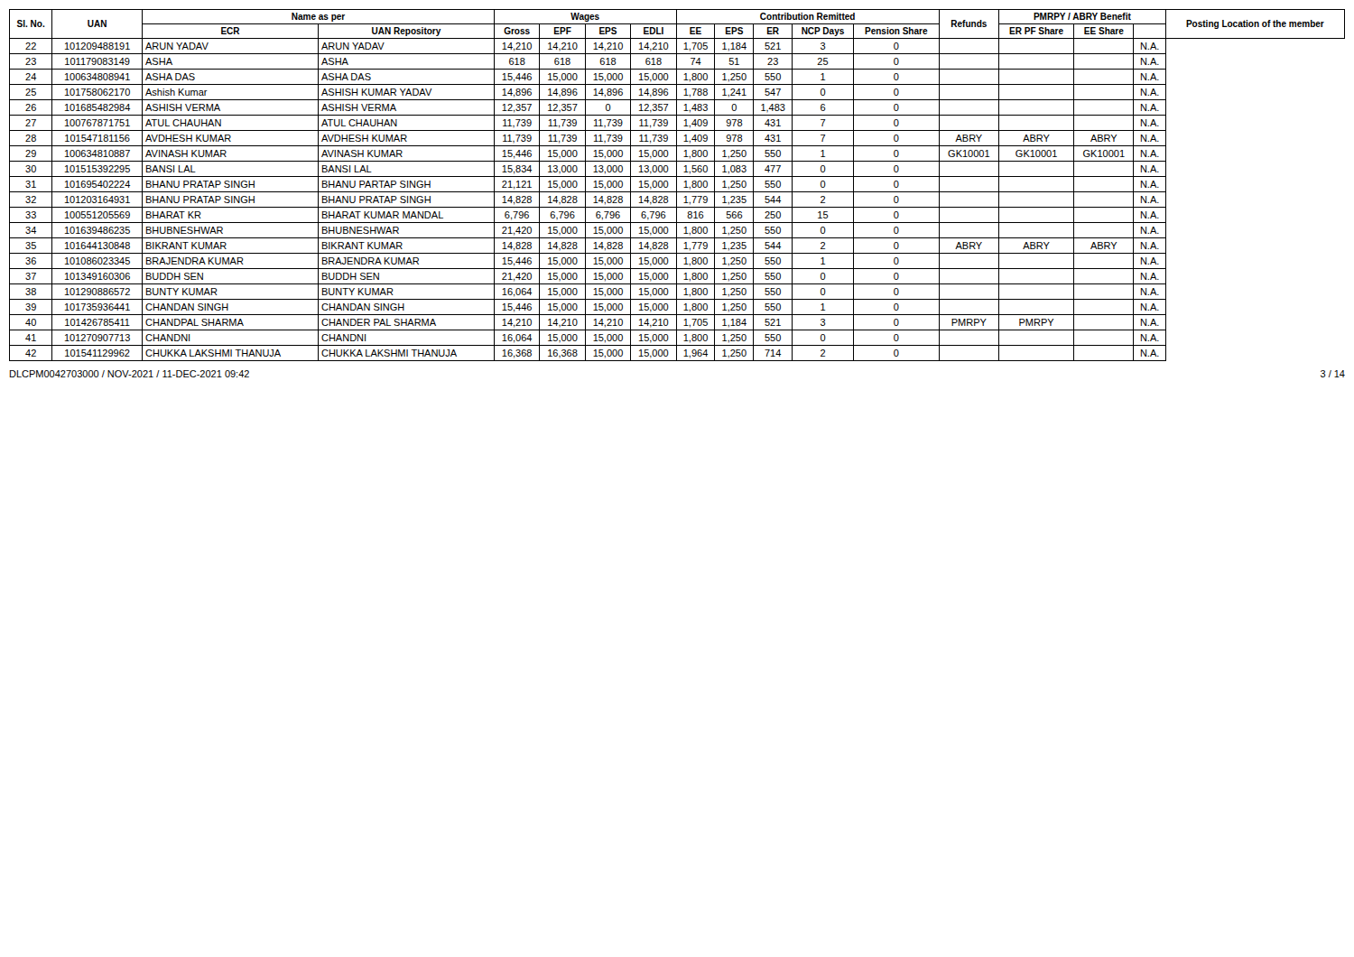| Sl. No. | UAN | Name as per | Wages | Contribution Remitted | Refunds | PMRPY / ABRY Benefit | Posting Location of the member |
| --- | --- | --- | --- | --- | --- | --- | --- |
| ECR | UAN Repository | Gross | EPF | EPS | EDLI | EE | EPS | ER | NCP Days | Pension Share | ER PF Share | EE Share |
| 22 | 101209488191 | ARUN YADAV | ARUN YADAV | 14,210 | 14,210 | 14,210 | 14,210 | 1,705 | 1,184 | 521 | 3 | 0 | | | | N.A. |
| 23 | 101179083149 | ASHA | ASHA | 618 | 618 | 618 | 618 | 74 | 51 | 23 | 25 | 0 | | | | N.A. |
| 24 | 100634808941 | ASHA DAS | ASHA DAS | 15,446 | 15,000 | 15,000 | 15,000 | 1,800 | 1,250 | 550 | 1 | 0 | | | | N.A. |
| 25 | 101758062170 | Ashish Kumar | ASHISH KUMAR YADAV | 14,896 | 14,896 | 14,896 | 14,896 | 1,788 | 1,241 | 547 | 0 | 0 | | | | N.A. |
| 26 | 101685482984 | ASHISH VERMA | ASHISH VERMA | 12,357 | 12,357 | 0 | 12,357 | 1,483 | 0 | 1,483 | 6 | 0 | | | | N.A. |
| 27 | 100767871751 | ATUL CHAUHAN | ATUL CHAUHAN | 11,739 | 11,739 | 11,739 | 11,739 | 1,409 | 978 | 431 | 7 | 0 | | | | N.A. |
| 28 | 101547181156 | AVDHESH KUMAR | AVDHESH KUMAR | 11,739 | 11,739 | 11,739 | 11,739 | 1,409 | 978 | 431 | 7 | 0 | ABRY | ABRY | ABRY | N.A. |
| 29 | 100634810887 | AVINASH KUMAR | AVINASH KUMAR | 15,446 | 15,000 | 15,000 | 15,000 | 1,800 | 1,250 | 550 | 1 | 0 | GK10001 | GK10001 | GK10001 | N.A. |
| 30 | 101515392295 | BANSI LAL | BANSI LAL | 15,834 | 13,000 | 13,000 | 13,000 | 1,560 | 1,083 | 477 | 0 | 0 | | | | N.A. |
| 31 | 101695402224 | BHANU PRATAP SINGH | BHANU PARTAP SINGH | 21,121 | 15,000 | 15,000 | 15,000 | 1,800 | 1,250 | 550 | 0 | 0 | | | | N.A. |
| 32 | 101203164931 | BHANU PRATAP SINGH | BHANU PRATAP SINGH | 14,828 | 14,828 | 14,828 | 14,828 | 1,779 | 1,235 | 544 | 2 | 0 | | | | N.A. |
| 33 | 100551205569 | BHARAT KR | BHARAT KUMAR MANDAL | 6,796 | 6,796 | 6,796 | 6,796 | 816 | 566 | 250 | 15 | 0 | | | | N.A. |
| 34 | 101639486235 | BHUBNESHWAR | BHUBNESHWAR | 21,420 | 15,000 | 15,000 | 15,000 | 1,800 | 1,250 | 550 | 0 | 0 | | | | N.A. |
| 35 | 101644130848 | BIKRANT KUMAR | BIKRANT KUMAR | 14,828 | 14,828 | 14,828 | 14,828 | 1,779 | 1,235 | 544 | 2 | 0 | ABRY | ABRY | ABRY | N.A. |
| 36 | 101086023345 | BRAJENDRA KUMAR | BRAJENDRA KUMAR | 15,446 | 15,000 | 15,000 | 15,000 | 1,800 | 1,250 | 550 | 1 | 0 | | | | N.A. |
| 37 | 101349160306 | BUDDH SEN | BUDDH SEN | 21,420 | 15,000 | 15,000 | 15,000 | 1,800 | 1,250 | 550 | 0 | 0 | | | | N.A. |
| 38 | 101290886572 | BUNTY KUMAR | BUNTY KUMAR | 16,064 | 15,000 | 15,000 | 15,000 | 1,800 | 1,250 | 550 | 0 | 0 | | | | N.A. |
| 39 | 101735936441 | CHANDAN SINGH | CHANDAN SINGH | 15,446 | 15,000 | 15,000 | 15,000 | 1,800 | 1,250 | 550 | 1 | 0 | | | | N.A. |
| 40 | 101426785411 | CHANDPAL SHARMA | CHANDER PAL SHARMA | 14,210 | 14,210 | 14,210 | 14,210 | 1,705 | 1,184 | 521 | 3 | 0 | PMRPY | PMRPY | | N.A. |
| 41 | 101270907713 | CHANDNI | CHANDNI | 16,064 | 15,000 | 15,000 | 15,000 | 1,800 | 1,250 | 550 | 0 | 0 | | | | N.A. |
| 42 | 101541129962 | CHUKKA LAKSHMI THANUJA | CHUKKA LAKSHMI THANUJA | 16,368 | 16,368 | 15,000 | 15,000 | 1,964 | 1,250 | 714 | 2 | 0 | | | | N.A. |
DLCPM0042703000 / NOV-2021 / 11-DEC-2021 09:42 3 / 14